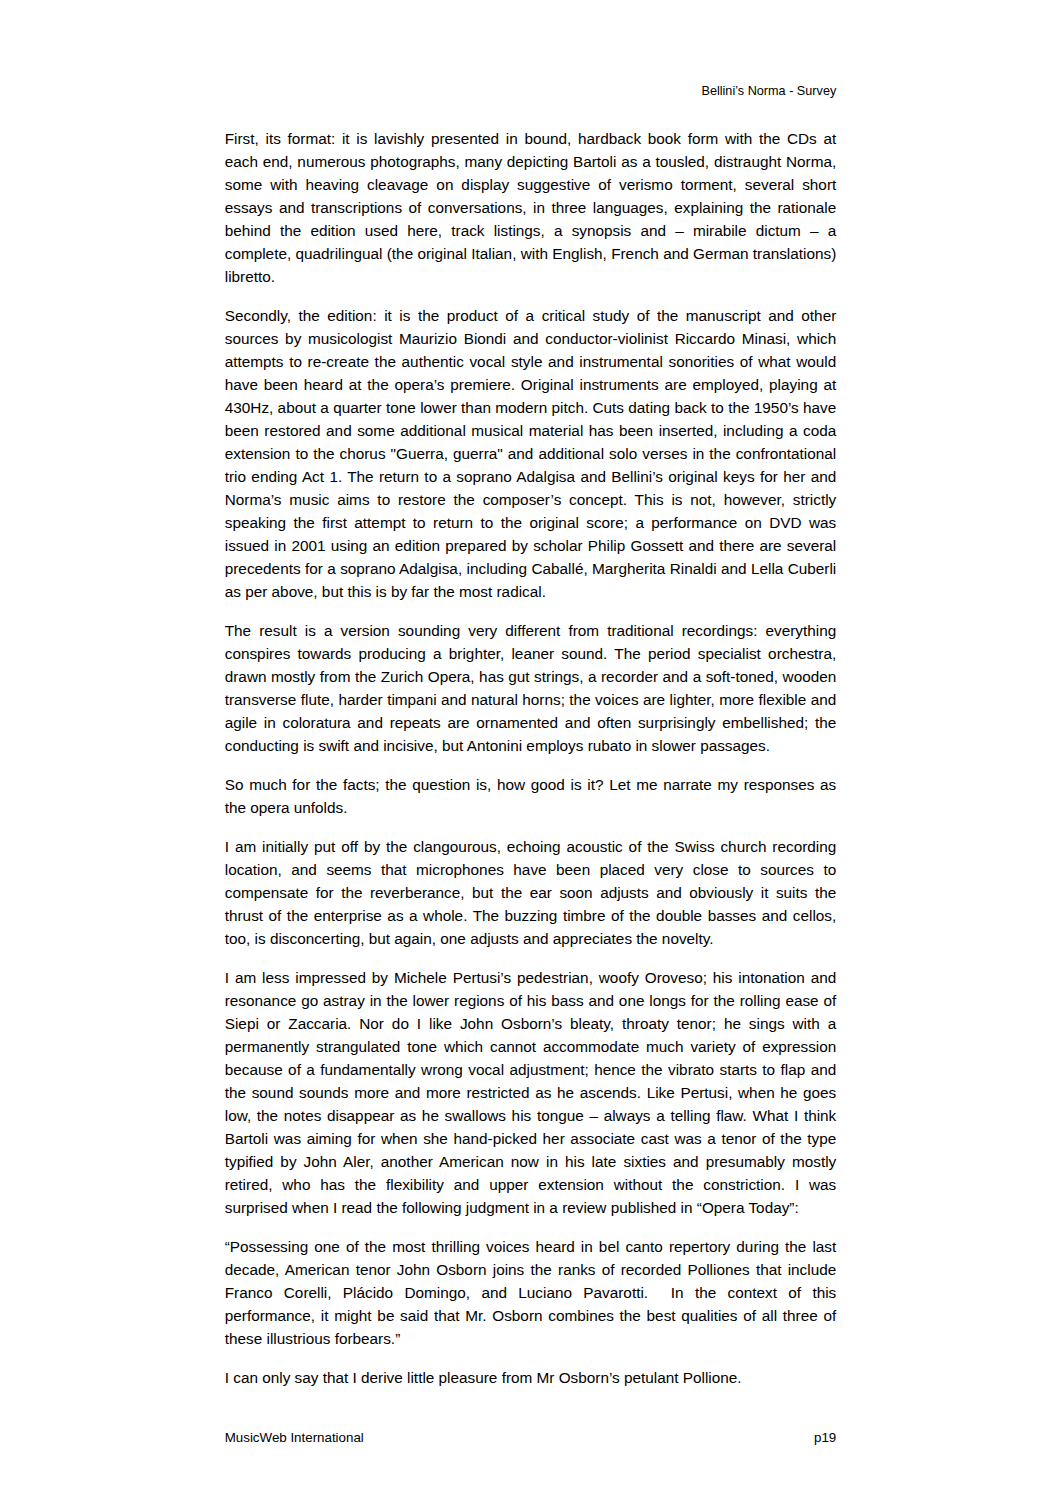Bellini’s Norma - Survey
First, its format: it is lavishly presented in bound, hardback book form with the CDs at each end, numerous photographs, many depicting Bartoli as a tousled, distraught Norma, some with heaving cleavage on display suggestive of verismo torment, several short essays and transcriptions of conversations, in three languages, explaining the rationale behind the edition used here, track listings, a synopsis and – mirabile dictum – a complete, quadrilingual (the original Italian, with English, French and German translations) libretto.
Secondly, the edition: it is the product of a critical study of the manuscript and other sources by musicologist Maurizio Biondi and conductor-violinist Riccardo Minasi, which attempts to re-create the authentic vocal style and instrumental sonorities of what would have been heard at the opera’s premiere. Original instruments are employed, playing at 430Hz, about a quarter tone lower than modern pitch. Cuts dating back to the 1950’s have been restored and some additional musical material has been inserted, including a coda extension to the chorus "Guerra, guerra" and additional solo verses in the confrontational trio ending Act 1. The return to a soprano Adalgisa and Bellini’s original keys for her and Norma’s music aims to restore the composer’s concept. This is not, however, strictly speaking the first attempt to return to the original score; a performance on DVD was issued in 2001 using an edition prepared by scholar Philip Gossett and there are several precedents for a soprano Adalgisa, including Caballé, Margherita Rinaldi and Lella Cuberli as per above, but this is by far the most radical.
The result is a version sounding very different from traditional recordings: everything conspires towards producing a brighter, leaner sound. The period specialist orchestra, drawn mostly from the Zurich Opera, has gut strings, a recorder and a soft-toned, wooden transverse flute, harder timpani and natural horns; the voices are lighter, more flexible and agile in coloratura and repeats are ornamented and often surprisingly embellished; the conducting is swift and incisive, but Antonini employs rubato in slower passages.
So much for the facts; the question is, how good is it? Let me narrate my responses as the opera unfolds.
I am initially put off by the clangourous, echoing acoustic of the Swiss church recording location, and seems that microphones have been placed very close to sources to compensate for the reverberance, but the ear soon adjusts and obviously it suits the thrust of the enterprise as a whole. The buzzing timbre of the double basses and cellos, too, is disconcerting, but again, one adjusts and appreciates the novelty.
I am less impressed by Michele Pertusi’s pedestrian, woofy Oroveso; his intonation and resonance go astray in the lower regions of his bass and one longs for the rolling ease of Siepi or Zaccaria. Nor do I like John Osborn’s bleaty, throaty tenor; he sings with a permanently strangulated tone which cannot accommodate much variety of expression because of a fundamentally wrong vocal adjustment; hence the vibrato starts to flap and the sound sounds more and more restricted as he ascends. Like Pertusi, when he goes low, the notes disappear as he swallows his tongue – always a telling flaw. What I think Bartoli was aiming for when she hand-picked her associate cast was a tenor of the type typified by John Aler, another American now in his late sixties and presumably mostly retired, who has the flexibility and upper extension without the constriction. I was surprised when I read the following judgment in a review published in “Opera Today”:
“Possessing one of the most thrilling voices heard in bel canto repertory during the last decade, American tenor John Osborn joins the ranks of recorded Polliones that include Franco Corelli, Plácido Domingo, and Luciano Pavarotti. In the context of this performance, it might be said that Mr. Osborn combines the best qualities of all three of these illustrious forbears.”
I can only say that I derive little pleasure from Mr Osborn’s petulant Pollione.
MusicWeb International
p19